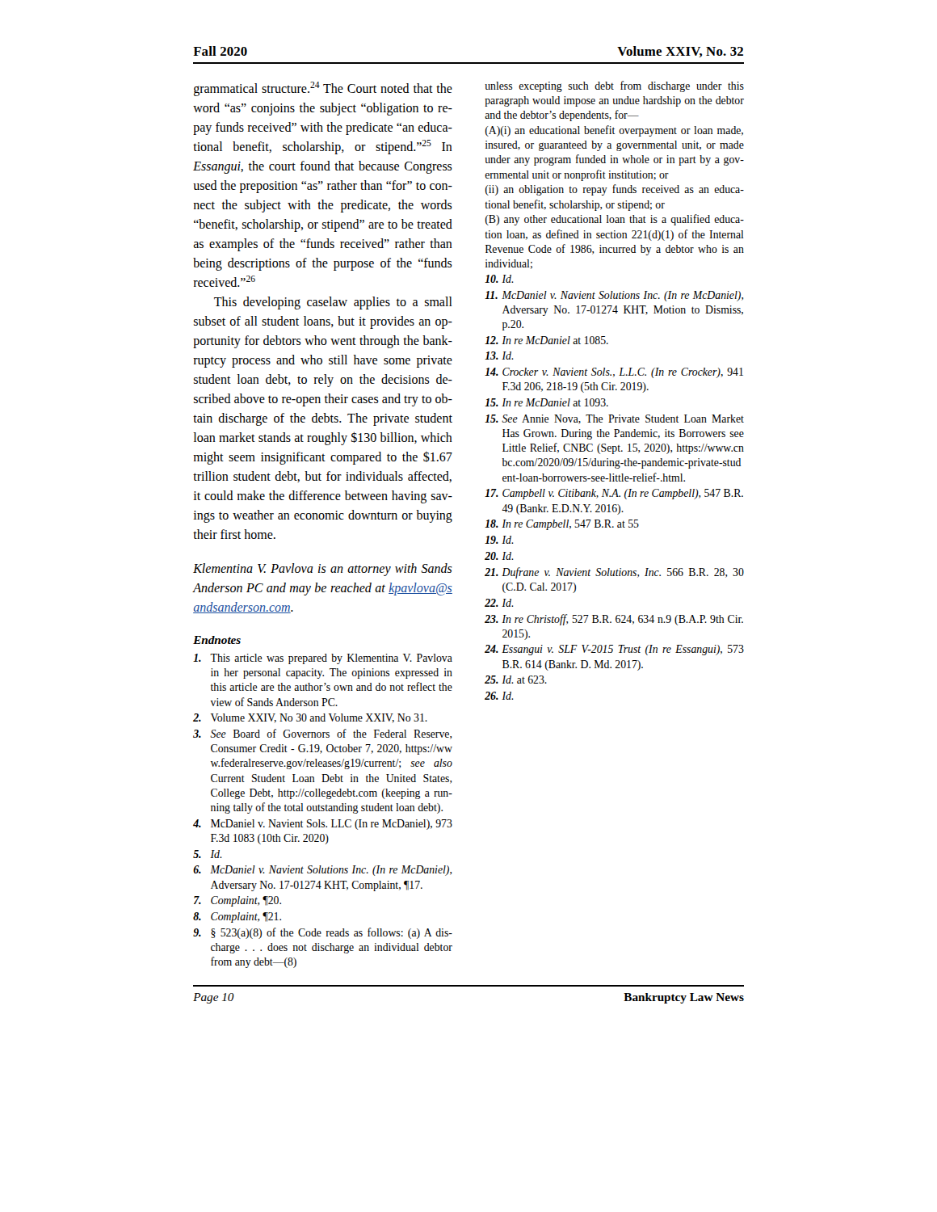Fall 2020
Volume XXIV, No. 32
grammatical structure.24 The Court noted that the word “as” conjoins the subject “obligation to repay funds received” with the predicate “an educational benefit, scholarship, or stipend.”25 In Essangui, the court found that because Congress used the preposition “as” rather than “for” to connect the subject with the predicate, the words “benefit, scholarship, or stipend” are to be treated as examples of the “funds received” rather than being descriptions of the purpose of the “funds received.”26
This developing caselaw applies to a small subset of all student loans, but it provides an opportunity for debtors who went through the bankruptcy process and who still have some private student loan debt, to rely on the decisions described above to re-open their cases and try to obtain discharge of the debts. The private student loan market stands at roughly $130 billion, which might seem insignificant compared to the $1.67 trillion student debt, but for individuals affected, it could make the difference between having savings to weather an economic downturn or buying their first home.
Klementina V. Pavlova is an attorney with Sands Anderson PC and may be reached at kpavlova@sandsanderson.com.
Endnotes
1. This article was prepared by Klementina V. Pavlova in her personal capacity. The opinions expressed in this article are the author’s own and do not reflect the view of Sands Anderson PC.
2. Volume XXIV, No 30 and Volume XXIV, No 31.
3. See Board of Governors of the Federal Reserve, Consumer Credit - G.19, October 7, 2020, https://www.federalreserve.gov/releases/g19/current/; see also Current Student Loan Debt in the United States, College Debt, http://collegedebt.com (keeping a running tally of the total outstanding student loan debt).
4. McDaniel v. Navient Sols. LLC (In re McDaniel), 973 F.3d 1083 (10th Cir. 2020)
5. Id.
6. McDaniel v. Navient Solutions Inc. (In re McDaniel), Adversary No. 17-01274 KHT, Complaint, ¶17.
7. Complaint, ¶20.
8. Complaint, ¶21.
9.§ 523(a)(8) of the Code reads as follows: (a) A discharge . . . does not discharge an individual debtor from any debt—(8)
unless excepting such debt from discharge under this paragraph would impose an undue hardship on the debtor and the debtor’s dependents, for—
(A)(i) an educational benefit overpayment or loan made, insured, or guaranteed by a governmental unit, or made under any program funded in whole or in part by a governmental unit or nonprofit institution; or
(ii) an obligation to repay funds received as an educational benefit, scholarship, or stipend; or
(B) any other educational loan that is a qualified education loan, as defined in section 221(d)(1) of the Internal Revenue Code of 1986, incurred by a debtor who is an individual;
10. Id.
11. McDaniel v. Navient Solutions Inc. (In re McDaniel), Adversary No. 17-01274 KHT, Motion to Dismiss, p.20.
12. In re McDaniel at 1085.
13. Id.
14. Crocker v. Navient Sols., L.L.C. (In re Crocker), 941 F.3d 206, 218-19 (5th Cir. 2019).
15. In re McDaniel at 1093.
15. See Annie Nova, The Private Student Loan Market Has Grown. During the Pandemic, its Borrowers see Little Relief, CNBC (Sept. 15, 2020), https://www.cnbc.com/2020/09/15/during-the-pandemic-private-student-loan-borrowers-see-little-relief-.html.
17. Campbell v. Citibank, N.A. (In re Campbell), 547 B.R. 49 (Bankr. E.D.N.Y. 2016).
18. In re Campbell, 547 B.R. at 55
19. Id.
20. Id.
21. Dufrane v. Navient Solutions, Inc. 566 B.R. 28, 30 (C.D. Cal. 2017)
22. Id.
23. In re Christoff, 527 B.R. 624, 634 n.9 (B.A.P. 9th Cir. 2015).
24. Essangui v. SLF V-2015 Trust (In re Essangui), 573 B.R. 614 (Bankr. D. Md. 2017).
25. Id. at 623.
26. Id.
Page 10
Bankruptcy Law News